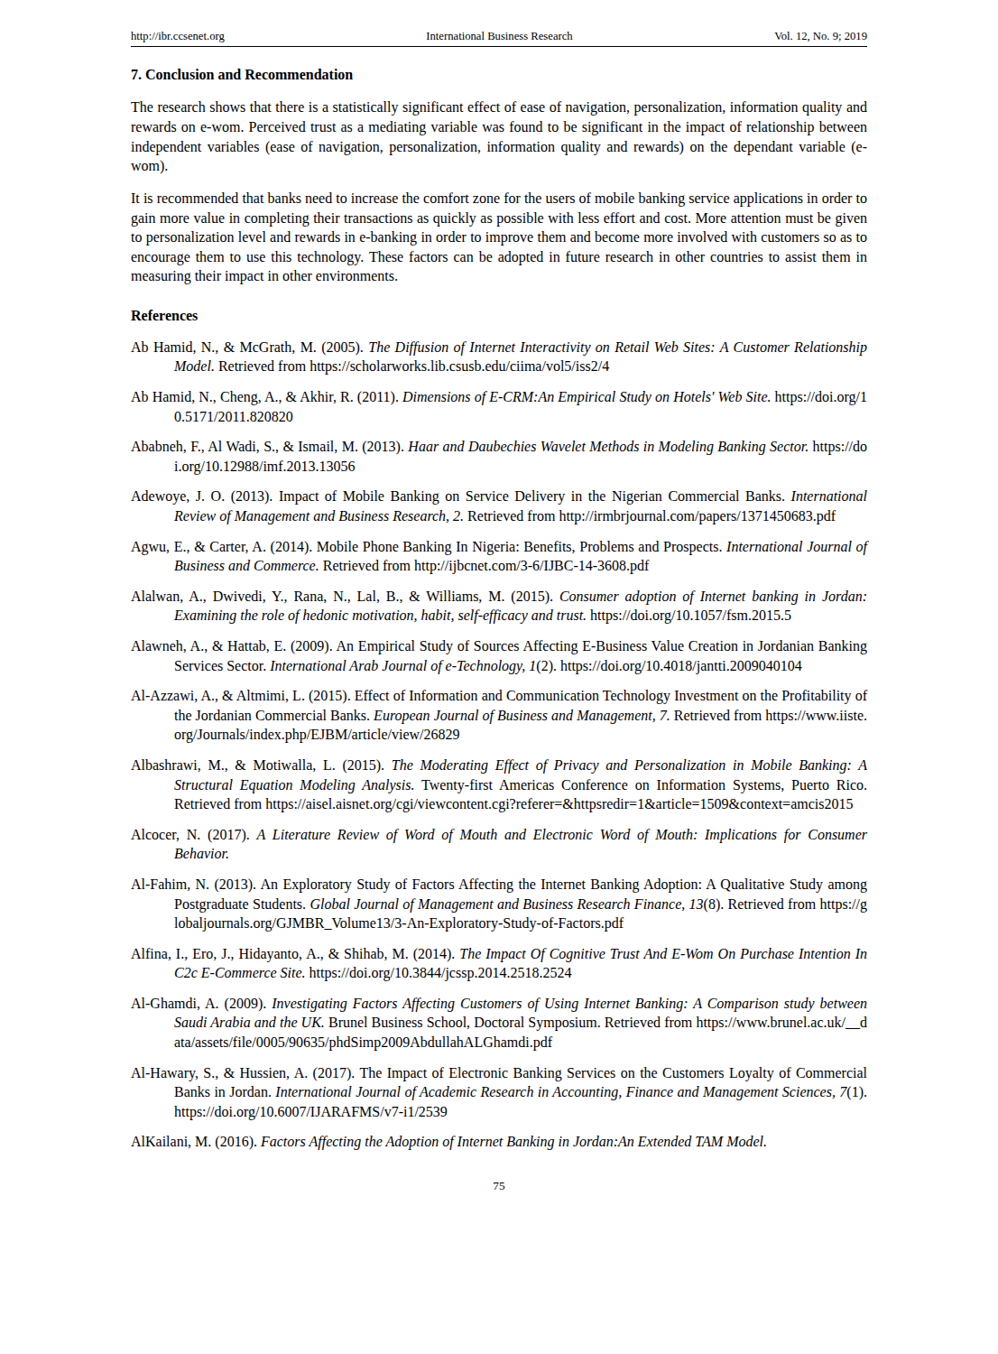http://ibr.ccsenet.org
International Business Research
Vol. 12, No. 9; 2019
7. Conclusion and Recommendation
The research shows that there is a statistically significant effect of ease of navigation, personalization, information quality and rewards on e-wom. Perceived trust as a mediating variable was found to be significant in the impact of relationship between independent variables (ease of navigation, personalization, information quality and rewards) on the dependant variable (e-wom).
It is recommended that banks need to increase the comfort zone for the users of mobile banking service applications in order to gain more value in completing their transactions as quickly as possible with less effort and cost. More attention must be given to personalization level and rewards in e-banking in order to improve them and become more involved with customers so as to encourage them to use this technology. These factors can be adopted in future research in other countries to assist them in measuring their impact in other environments.
References
Ab Hamid, N., & McGrath, M. (2005). The Diffusion of Internet Interactivity on Retail Web Sites: A Customer Relationship Model. Retrieved from https://scholarworks.lib.csusb.edu/ciima/vol5/iss2/4
Ab Hamid, N., Cheng, A., & Akhir, R. (2011). Dimensions of E-CRM:An Empirical Study on Hotels' Web Site. https://doi.org/10.5171/2011.820820
Ababneh, F., Al Wadi, S., & Ismail, M. (2013). Haar and Daubechies Wavelet Methods in Modeling Banking Sector. https://doi.org/10.12988/imf.2013.13056
Adewoye, J. O. (2013). Impact of Mobile Banking on Service Delivery in the Nigerian Commercial Banks. International Review of Management and Business Research, 2. Retrieved from http://irmbrjournal.com/papers/1371450683.pdf
Agwu, E., & Carter, A. (2014). Mobile Phone Banking In Nigeria: Benefits, Problems and Prospects. International Journal of Business and Commerce. Retrieved from http://ijbcnet.com/3-6/IJBC-14-3608.pdf
Alalwan, A., Dwivedi, Y., Rana, N., Lal, B., & Williams, M. (2015). Consumer adoption of Internet banking in Jordan: Examining the role of hedonic motivation, habit, self-efficacy and trust. https://doi.org/10.1057/fsm.2015.5
Alawneh, A., & Hattab, E. (2009). An Empirical Study of Sources Affecting E-Business Value Creation in Jordanian Banking Services Sector. International Arab Journal of e-Technology, 1(2). https://doi.org/10.4018/jantti.2009040104
Al-Azzawi, A., & Altmimi, L. (2015). Effect of Information and Communication Technology Investment on the Profitability of the Jordanian Commercial Banks. European Journal of Business and Management, 7. Retrieved from https://www.iiste.org/Journals/index.php/EJBM/article/view/26829
Albashrawi, M., & Motiwalla, L. (2015). The Moderating Effect of Privacy and Personalization in Mobile Banking: A Structural Equation Modeling Analysis. Twenty-first Americas Conference on Information Systems, Puerto Rico. Retrieved from https://aisel.aisnet.org/cgi/viewcontent.cgi?referer=&httpsredir=1&article=1509&context=amcis2015
Alcocer, N. (2017). A Literature Review of Word of Mouth and Electronic Word of Mouth: Implications for Consumer Behavior.
Al-Fahim, N. (2013). An Exploratory Study of Factors Affecting the Internet Banking Adoption: A Qualitative Study among Postgraduate Students. Global Journal of Management and Business Research Finance, 13(8). Retrieved from https://globaljournals.org/GJMBR_Volume13/3-An-Exploratory-Study-of-Factors.pdf
Alfina, I., Ero, J., Hidayanto, A., & Shihab, M. (2014). The Impact Of Cognitive Trust And E-Wom On Purchase Intention In C2c E-Commerce Site. https://doi.org/10.3844/jcssp.2014.2518.2524
Al-Ghamdi, A. (2009). Investigating Factors Affecting Customers of Using Internet Banking: A Comparison study between Saudi Arabia and the UK. Brunel Business School, Doctoral Symposium. Retrieved from https://www.brunel.ac.uk/__data/assets/file/0005/90635/phdSimp2009AbdullahALGhamdi.pdf
Al-Hawary, S., & Hussien, A. (2017). The Impact of Electronic Banking Services on the Customers Loyalty of Commercial Banks in Jordan. International Journal of Academic Research in Accounting, Finance and Management Sciences, 7(1). https://doi.org/10.6007/IJARAFMS/v7-i1/2539
AlKailani, M. (2016). Factors Affecting the Adoption of Internet Banking in Jordan:An Extended TAM Model.
75